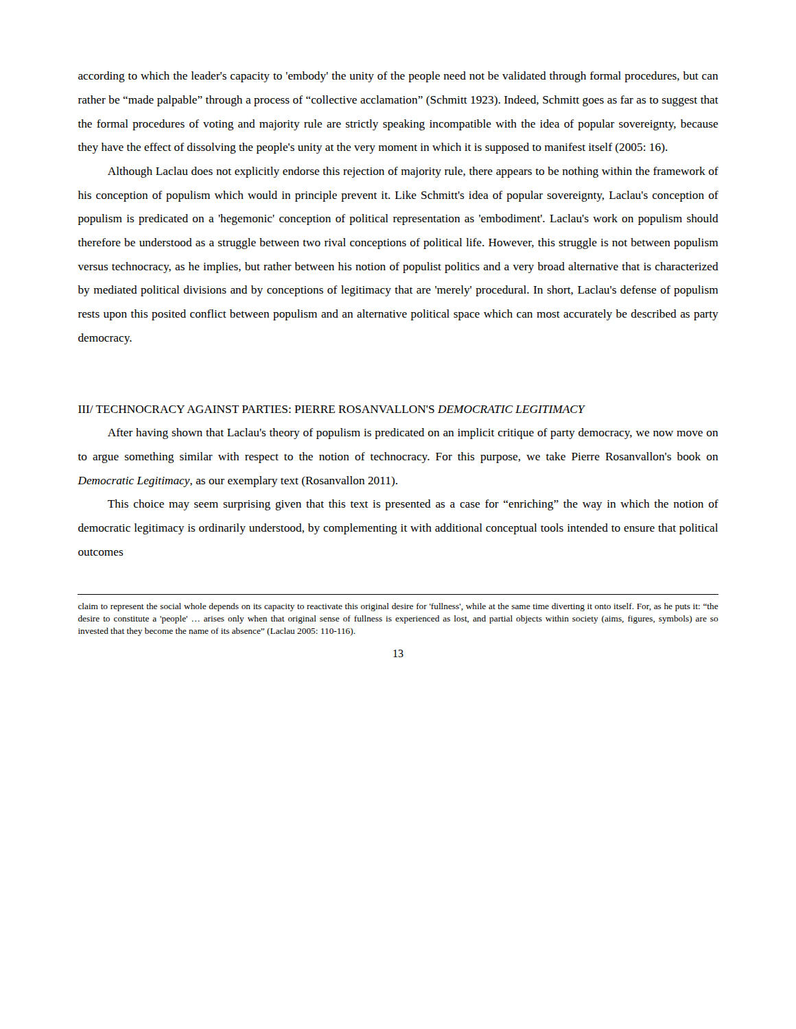according to which the leader's capacity to 'embody' the unity of the people need not be validated through formal procedures, but can rather be “made palpable” through a process of “collective acclamation” (Schmitt 1923). Indeed, Schmitt goes as far as to suggest that the formal procedures of voting and majority rule are strictly speaking incompatible with the idea of popular sovereignty, because they have the effect of dissolving the people's unity at the very moment in which it is supposed to manifest itself (2005: 16).
Although Laclau does not explicitly endorse this rejection of majority rule, there appears to be nothing within the framework of his conception of populism which would in principle prevent it. Like Schmitt's idea of popular sovereignty, Laclau's conception of populism is predicated on a 'hegemonic' conception of political representation as 'embodiment'. Laclau's work on populism should therefore be understood as a struggle between two rival conceptions of political life. However, this struggle is not between populism versus technocracy, as he implies, but rather between his notion of populist politics and a very broad alternative that is characterized by mediated political divisions and by conceptions of legitimacy that are 'merely' procedural. In short, Laclau's defense of populism rests upon this posited conflict between populism and an alternative political space which can most accurately be described as party democracy.
III/ TECHNOCRACY AGAINST PARTIES: PIERRE ROSANVALLON'S DEMOCRATIC LEGITIMACY
After having shown that Laclau's theory of populism is predicated on an implicit critique of party democracy, we now move on to argue something similar with respect to the notion of technocracy. For this purpose, we take Pierre Rosanvallon's book on Democratic Legitimacy, as our exemplary text (Rosanvallon 2011).
This choice may seem surprising given that this text is presented as a case for “enriching” the way in which the notion of democratic legitimacy is ordinarily understood, by complementing it with additional conceptual tools intended to ensure that political outcomes
claim to represent the social whole depends on its capacity to reactivate this original desire for 'fullness', while at the same time diverting it onto itself. For, as he puts it: “the desire to constitute a 'people' … arises only when that original sense of fullness is experienced as lost, and partial objects within society (aims, figures, symbols) are so invested that they become the name of its absence” (Laclau 2005: 110-116).
13